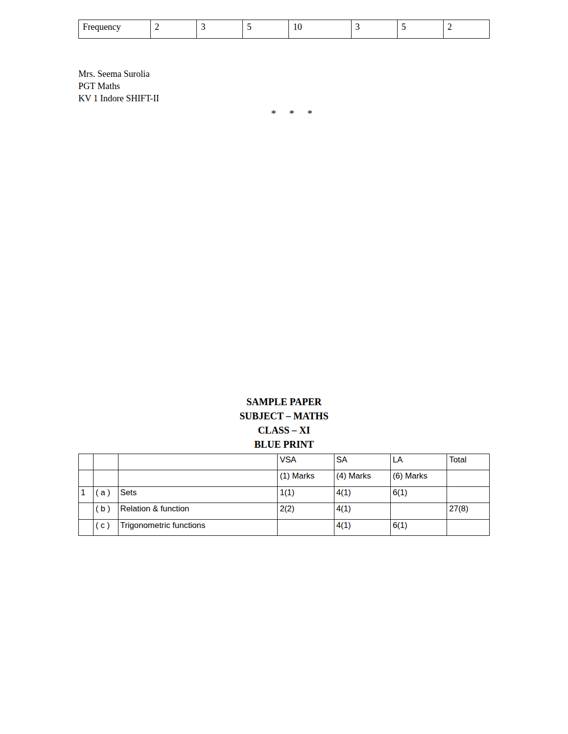| Frequency | 2 | 3 | 5 | 10 | 3 | 5 | 2 |
Mrs. Seema Surolia
PGT Maths
KV 1 Indore SHIFT-II
* * *
SAMPLE PAPER
SUBJECT – MATHS
CLASS – XI
BLUE PRINT
| | | | VSA | SA | LA | Total |
| | | | (1) Marks | (4) Marks | (6) Marks | |
| 1 | ( a ) | Sets | 1(1) | 4(1) | 6(1) | |
| | ( b ) | Relation & function | 2(2) | 4(1) | | 27(8) |
| | ( c ) | Trigonometric functions | | 4(1) | 6(1) | |